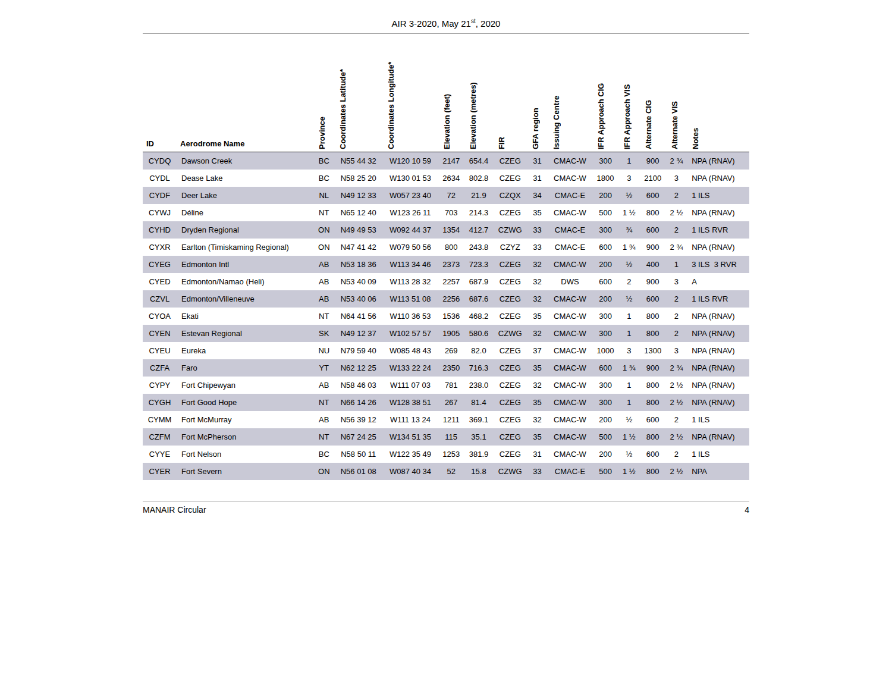AIR 3-2020, May 21st, 2020
| ID | Aerodrome Name | Province | Coordinates Latitude* | Coordinates Longitude* | Elevation (feet) | Elevation (metres) | FIR | GFA region | Issuing Centre | IFR Approach CIG | IFR Approach VIS | Alternate CIG | Alternate VIS | Notes |
| --- | --- | --- | --- | --- | --- | --- | --- | --- | --- | --- | --- | --- | --- | --- |
| CYDQ | Dawson Creek | BC | N55 44 32 | W120 10 59 | 2147 | 654.4 | CZEG | 31 | CMAC-W | 300 | 1 | 900 | 2 ¾ | NPA (RNAV) |
| CYDL | Dease Lake | BC | N58 25 20 | W130 01 53 | 2634 | 802.8 | CZEG | 31 | CMAC-W | 1800 | 3 | 2100 | 3 | NPA (RNAV) |
| CYDF | Deer Lake | NL | N49 12 33 | W057 23 40 | 72 | 21.9 | CZQX | 34 | CMAC-E | 200 | ½ | 600 | 2 | 1 ILS |
| CYWJ | Déline | NT | N65 12 40 | W123 26 11 | 703 | 214.3 | CZEG | 35 | CMAC-W | 500 | 1 ½ | 800 | 2 ½ | NPA (RNAV) |
| CYHD | Dryden Regional | ON | N49 49 53 | W092 44 37 | 1354 | 412.7 | CZWG | 33 | CMAC-E | 300 | ¾ | 600 | 2 | 1 ILS RVR |
| CYXR | Earlton (Timiskaming Regional) | ON | N47 41 42 | W079 50 56 | 800 | 243.8 | CZYZ | 33 | CMAC-E | 600 | 1 ¾ | 900 | 2 ¾ | NPA (RNAV) |
| CYEG | Edmonton Intl | AB | N53 18 36 | W113 34 46 | 2373 | 723.3 | CZEG | 32 | CMAC-W | 200 | ½ | 400 | 1 | 3 ILS 3 RVR |
| CYED | Edmonton/Namao (Heli) | AB | N53 40 09 | W113 28 32 | 2257 | 687.9 | CZEG | 32 | DWS | 600 | 2 | 900 | 3 | A |
| CZVL | Edmonton/Villeneuve | AB | N53 40 06 | W113 51 08 | 2256 | 687.6 | CZEG | 32 | CMAC-W | 200 | ½ | 600 | 2 | 1 ILS RVR |
| CYOA | Ekati | NT | N64 41 56 | W110 36 53 | 1536 | 468.2 | CZEG | 35 | CMAC-W | 300 | 1 | 800 | 2 | NPA (RNAV) |
| CYEN | Estevan Regional | SK | N49 12 37 | W102 57 57 | 1905 | 580.6 | CZWG | 32 | CMAC-W | 300 | 1 | 800 | 2 | NPA (RNAV) |
| CYEU | Eureka | NU | N79 59 40 | W085 48 43 | 269 | 82.0 | CZEG | 37 | CMAC-W | 1000 | 3 | 1300 | 3 | NPA (RNAV) |
| CZFA | Faro | YT | N62 12 25 | W133 22 24 | 2350 | 716.3 | CZEG | 35 | CMAC-W | 600 | 1 ¾ | 900 | 2 ¾ | NPA (RNAV) |
| CYPY | Fort Chipewyan | AB | N58 46 03 | W111 07 03 | 781 | 238.0 | CZEG | 32 | CMAC-W | 300 | 1 | 800 | 2 ½ | NPA (RNAV) |
| CYGH | Fort Good Hope | NT | N66 14 26 | W128 38 51 | 267 | 81.4 | CZEG | 35 | CMAC-W | 300 | 1 | 800 | 2 ½ | NPA (RNAV) |
| CYMM | Fort McMurray | AB | N56 39 12 | W111 13 24 | 1211 | 369.1 | CZEG | 32 | CMAC-W | 200 | ½ | 600 | 2 | 1 ILS |
| CZFM | Fort McPherson | NT | N67 24 25 | W134 51 35 | 115 | 35.1 | CZEG | 35 | CMAC-W | 500 | 1 ½ | 800 | 2 ½ | NPA (RNAV) |
| CYYE | Fort Nelson | BC | N58 50 11 | W122 35 49 | 1253 | 381.9 | CZEG | 31 | CMAC-W | 200 | ½ | 600 | 2 | 1 ILS |
| CYER | Fort Severn | ON | N56 01 08 | W087 40 34 | 52 | 15.8 | CZWG | 33 | CMAC-E | 500 | 1 ½ | 800 | 2 ½ | NPA |
MANAIR Circular 4